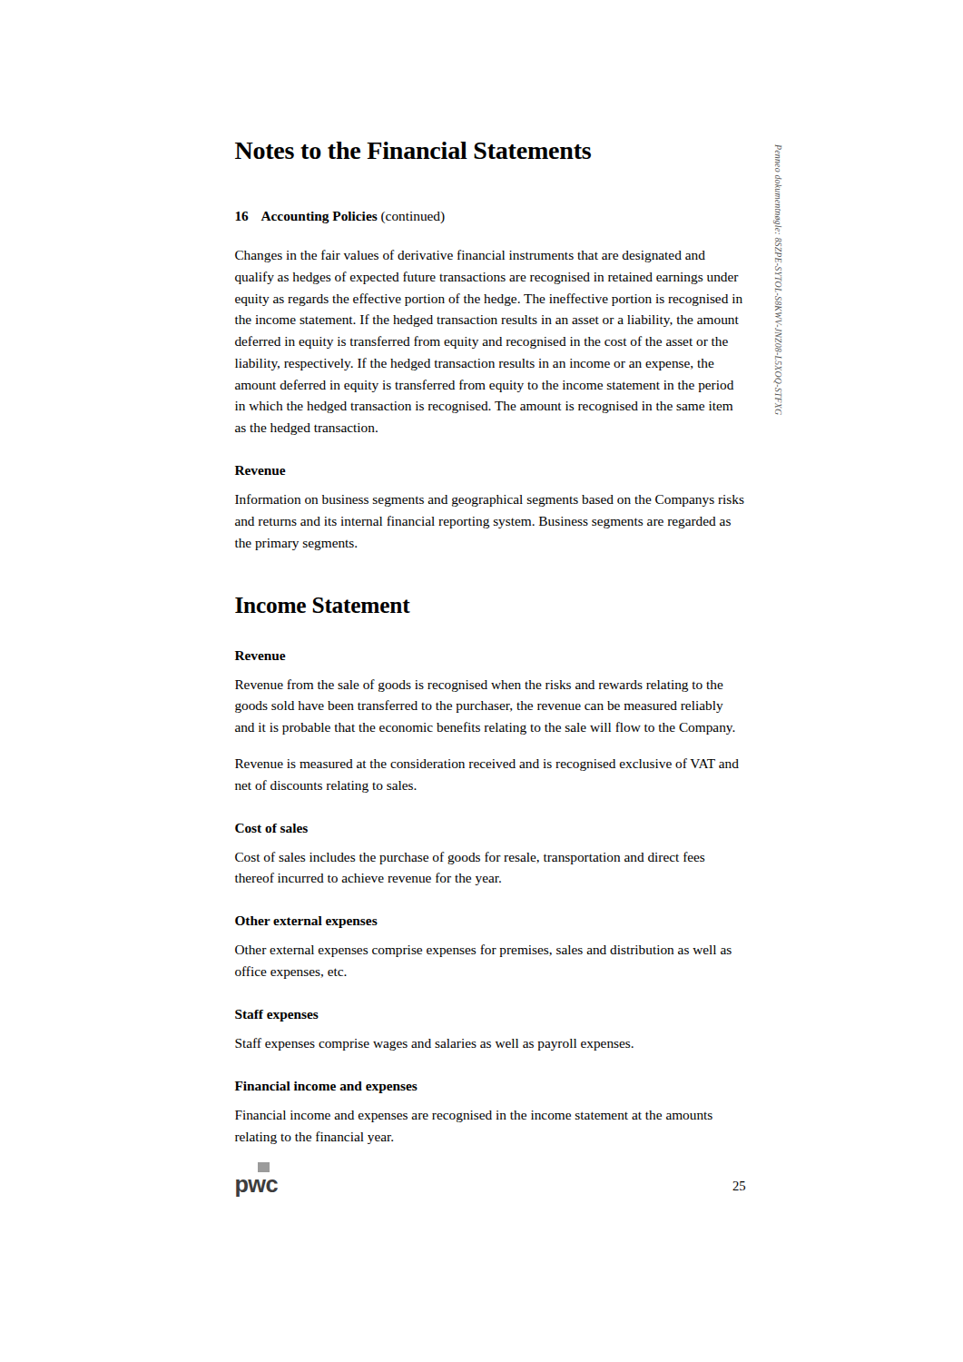Penneo dokumentnøgle: 8SZPE-SYTOL-S8KWV-JNZ08-L5XOQ-STFXG
Notes to the Financial Statements
16 Accounting Policies (continued)
Changes in the fair values of derivative financial instruments that are designated and qualify as hedges of expected future transactions are recognised in retained earnings under equity as regards the effective portion of the hedge. The ineffective portion is recognised in the income statement. If the hedged transaction results in an asset or a liability, the amount deferred in equity is transferred from equity and recognised in the cost of the asset or the liability, respectively. If the hedged transaction results in an income or an expense, the amount deferred in equity is transferred from equity to the income statement in the period in which the hedged transaction is recognised. The amount is recognised in the same item as the hedged transaction.
Revenue
Information on business segments and geographical segments based on the Companys risks and returns and its internal financial reporting system. Business segments are regarded as the primary segments.
Income Statement
Revenue
Revenue from the sale of goods is recognised when the risks and rewards relating to the goods sold have been transferred to the purchaser, the revenue can be measured reliably and it is probable that the economic benefits relating to the sale will flow to the Company.
Revenue is measured at the consideration received and is recognised exclusive of VAT and net of discounts relating to sales.
Cost of sales
Cost of sales includes the purchase of goods for resale, transportation and direct fees thereof incurred to achieve revenue for the year.
Other external expenses
Other external expenses comprise expenses for premises, sales and distribution as well as office expenses, etc.
Staff expenses
Staff expenses comprise wages and salaries as well as payroll expenses.
Financial income and expenses
Financial income and expenses are recognised in the income statement at the amounts relating to the financial year.
pwc
25